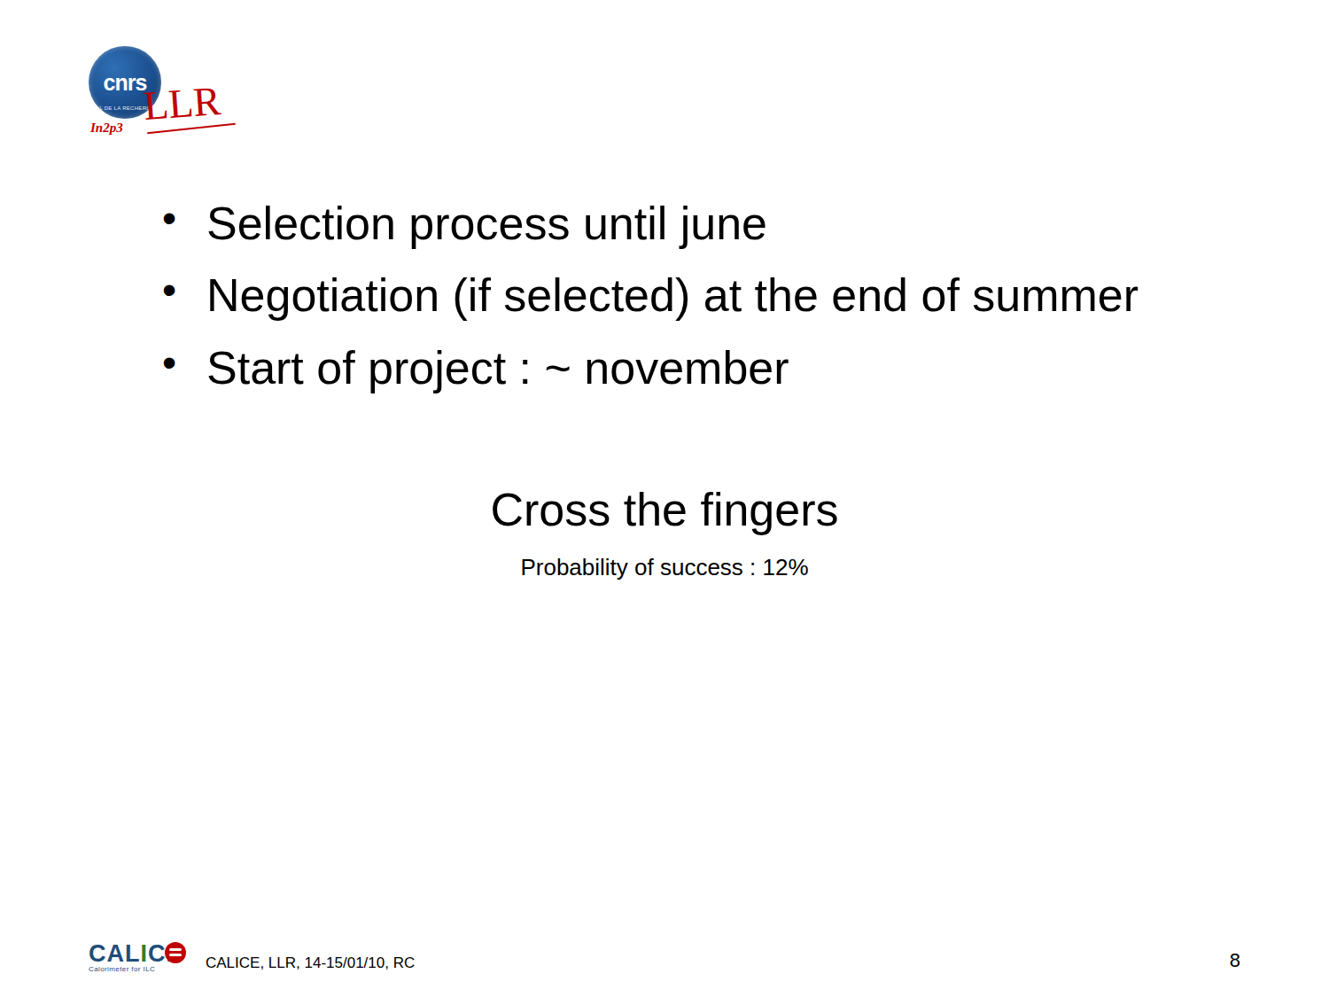cnrs
CENTRE NATIONAL DE LA RECHERCHE SCIENTIFIQUE
In2p3
LLR
Selection process until june
Negotiation (if selected) at the end of summer
Start of project : ~ november
Cross the fingers
Probability of success : 12%
CALICE
Calorimeter for ILC
CALICE, LLR, 14-15/01/10, RC
8